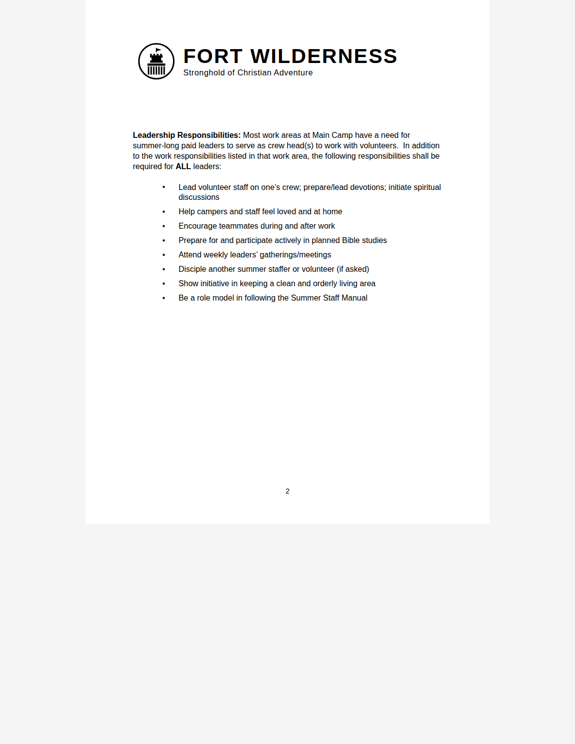FORT WILDERNESS
Stronghold of Christian Adventure
Leadership Responsibilities: Most work areas at Main Camp have a need for summer-long paid leaders to serve as crew head(s) to work with volunteers. In addition to the work responsibilities listed in that work area, the following responsibilities shall be required for ALL leaders:
Lead volunteer staff on one’s crew; prepare/lead devotions; initiate spiritual discussions
Help campers and staff feel loved and at home
Encourage teammates during and after work
Prepare for and participate actively in planned Bible studies
Attend weekly leaders’ gatherings/meetings
Disciple another summer staffer or volunteer (if asked)
Show initiative in keeping a clean and orderly living area
Be a role model in following the Summer Staff Manual
2